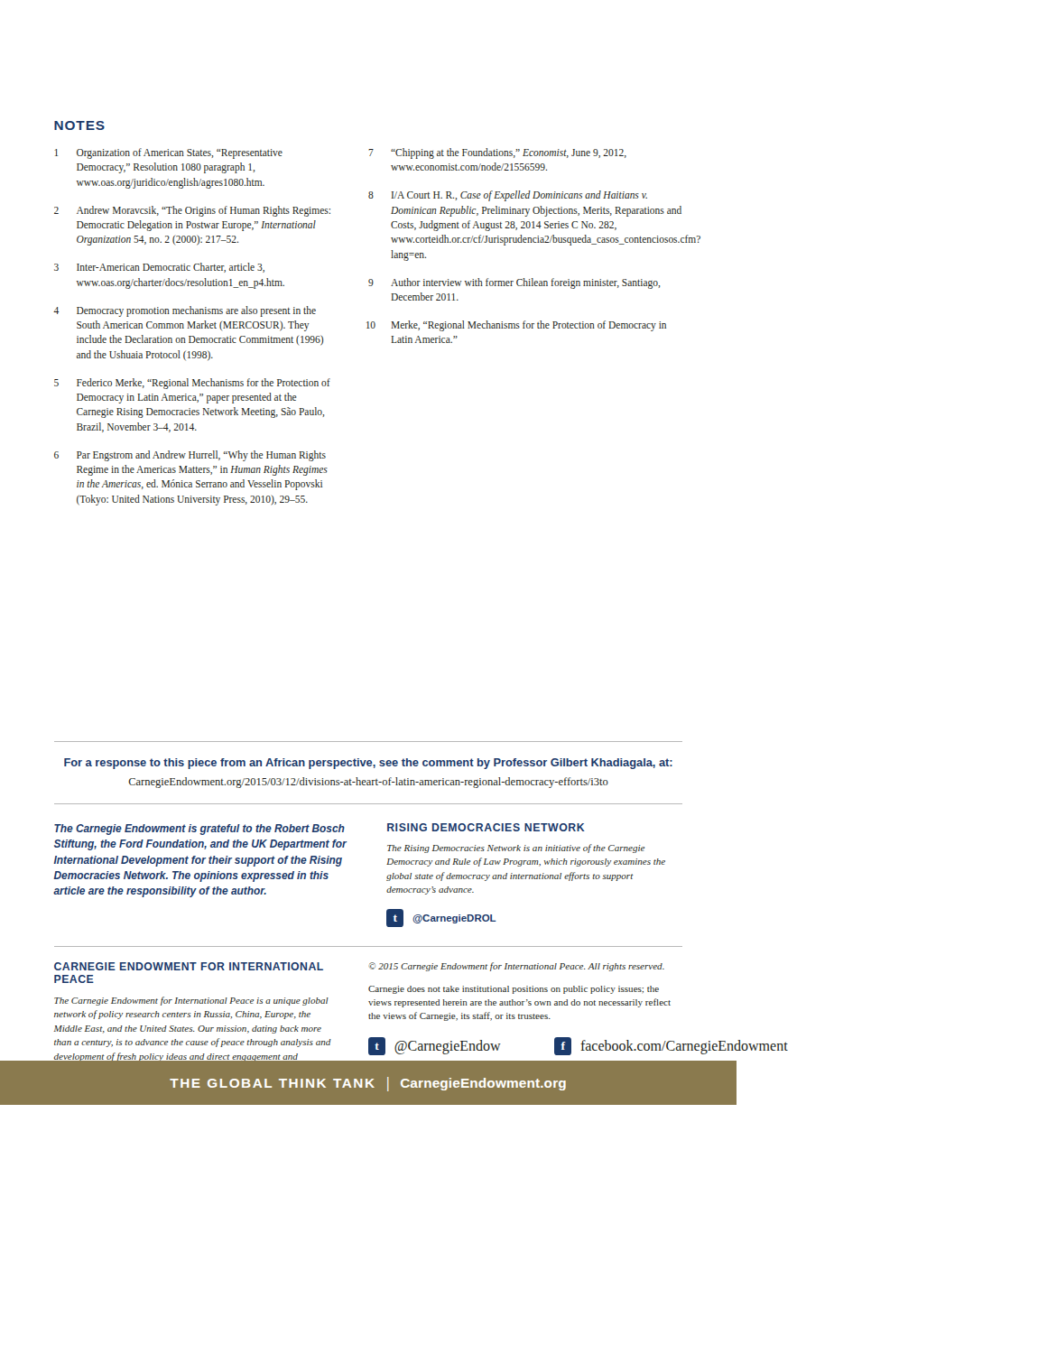Notes
1 Organization of American States, “Representative Democracy,” Resolution 1080 paragraph 1, www.oas.org/juridico/english/agres1080.htm.
2 Andrew Moravcsik, “The Origins of Human Rights Regimes: Democratic Delegation in Postwar Europe,” International Organization 54, no. 2 (2000): 217–52.
3 Inter-American Democratic Charter, article 3, www.oas.org/charter/docs/resolution1_en_p4.htm.
4 Democracy promotion mechanisms are also present in the South American Common Market (MERCOSUR). They include the Declaration on Democratic Commitment (1996) and the Ushuaia Protocol (1998).
5 Federico Merke, “Regional Mechanisms for the Protection of Democracy in Latin America,” paper presented at the Carnegie Rising Democracies Network Meeting, São Paulo, Brazil, November 3–4, 2014.
6 Par Engstrom and Andrew Hurrell, “Why the Human Rights Regime in the Americas Matters,” in Human Rights Regimes in the Americas, ed. Mónica Serrano and Vesselin Popovski (Tokyo: United Nations University Press, 2010), 29–55.
7“Chipping at the Foundations,” Economist, June 9, 2012, www.economist.com/node/21556599.
8 I/A Court H. R., Case of Expelled Dominicans and Haitians v. Dominican Republic, Preliminary Objections, Merits, Reparations and Costs, Judgment of August 28, 2014 Series C No. 282, www.corteidh.or.cr/cf/Jurisprudencia2/busqueda_casos_contenciosos.cfm?lang=en.
9 Author interview with former Chilean foreign minister, Santiago, December 2011.
10 Merke, “Regional Mechanisms for the Protection of Democracy in Latin America.”
For a response to this piece from an African perspective, see the comment by Professor Gilbert Khadiagala, at:
CarnegieEndowment.org/2015/03/12/divisions-at-heart-of-latin-american-regional-democracy-efforts/i3to
The Carnegie Endowment is grateful to the Robert Bosch Stiftung, the Ford Foundation, and the UK Department for International Development for their support of the Rising Democracies Network. The opinions expressed in this article are the responsibility of the author.
Rising Democracies Network
The Rising Democracies Network is an initiative of the Carnegie Democracy and Rule of Law Program, which rigorously examines the global state of democracy and international efforts to support democracy’s advance.
@CarnegieDROL
Carnegie Endowment for International Peace
The Carnegie Endowment for International Peace is a unique global network of policy research centers in Russia, China, Europe, the Middle East, and the United States. Our mission, dating back more than a century, is to advance the cause of peace through analysis and development of fresh policy ideas and direct engagement and collaboration with decisionmakers in government, business, and civil society. Working together, our centers bring the inestimable benefit of multiple national viewpoints to bilateral, regional, and global issues.
© 2015 Carnegie Endowment for International Peace. All rights reserved.
Carnegie does not take institutional positions on public policy issues; the views represented herein are the author’s own and do not necessarily reflect the views of Carnegie, its staff, or its trustees.
@CarnegieEndow facebook.com/CarnegieEndowment
THE GLOBAL THINK TANK | CarnegieEndowment.org